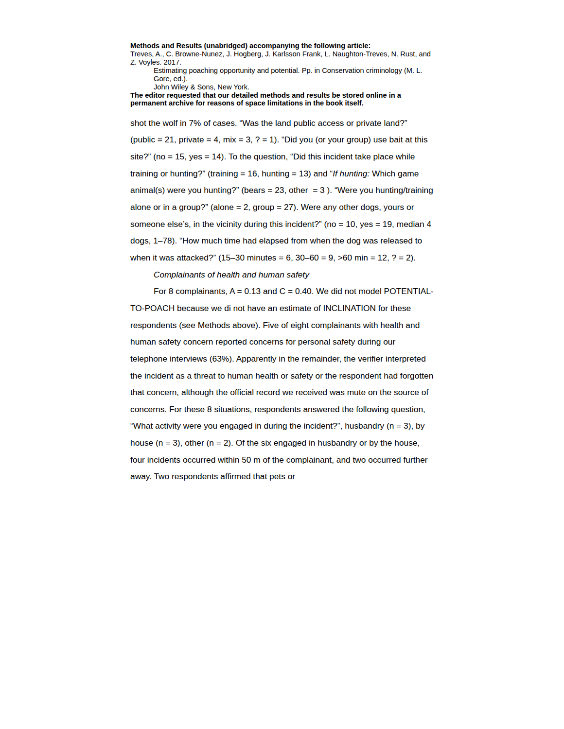Methods and Results (unabridged) accompanying the following article:
Treves, A., C. Browne-Nunez, J. Hogberg, J. Karlsson Frank, L. Naughton-Treves, N. Rust, and Z. Voyles. 2017.
Estimating poaching opportunity and potential. Pp. in Conservation criminology (M. L. Gore, ed.).
John Wiley & Sons, New York.
The editor requested that our detailed methods and results be stored online in a permanent archive for reasons of space limitations in the book itself.
shot the wolf in 7% of cases. “Was the land public access or private land?” (public = 21, private = 4, mix = 3, ? = 1). “Did you (or your group) use bait at this site?” (no = 15, yes = 14). To the question, “Did this incident take place while training or hunting?” (training = 16, hunting = 13) and “If hunting: Which game animal(s) were you hunting?” (bears = 23, other = 3 ). “Were you hunting/training alone or in a group?” (alone = 2, group = 27). Were any other dogs, yours or someone else’s, in the vicinity during this incident?” (no = 10, yes = 19, median 4 dogs, 1–78). “How much time had elapsed from when the dog was released to when it was attacked?” (15–30 minutes = 6, 30–60 = 9, >60 min = 12, ? = 2).
Complainants of health and human safety
For 8 complainants, A = 0.13 and C = 0.40. We did not model POTENTIAL-TO-POACH because we di not have an estimate of INCLINATION for these respondents (see Methods above). Five of eight complainants with health and human safety concern reported concerns for personal safety during our telephone interviews (63%). Apparently in the remainder, the verifier interpreted the incident as a threat to human health or safety or the respondent had forgotten that concern, although the official record we received was mute on the source of concerns. For these 8 situations, respondents answered the following question, “What activity were you engaged in during the incident?”, husbandry (n = 3), by house (n = 3), other (n = 2). Of the six engaged in husbandry or by the house, four incidents occurred within 50 m of the complainant, and two occurred further away. Two respondents affirmed that pets or